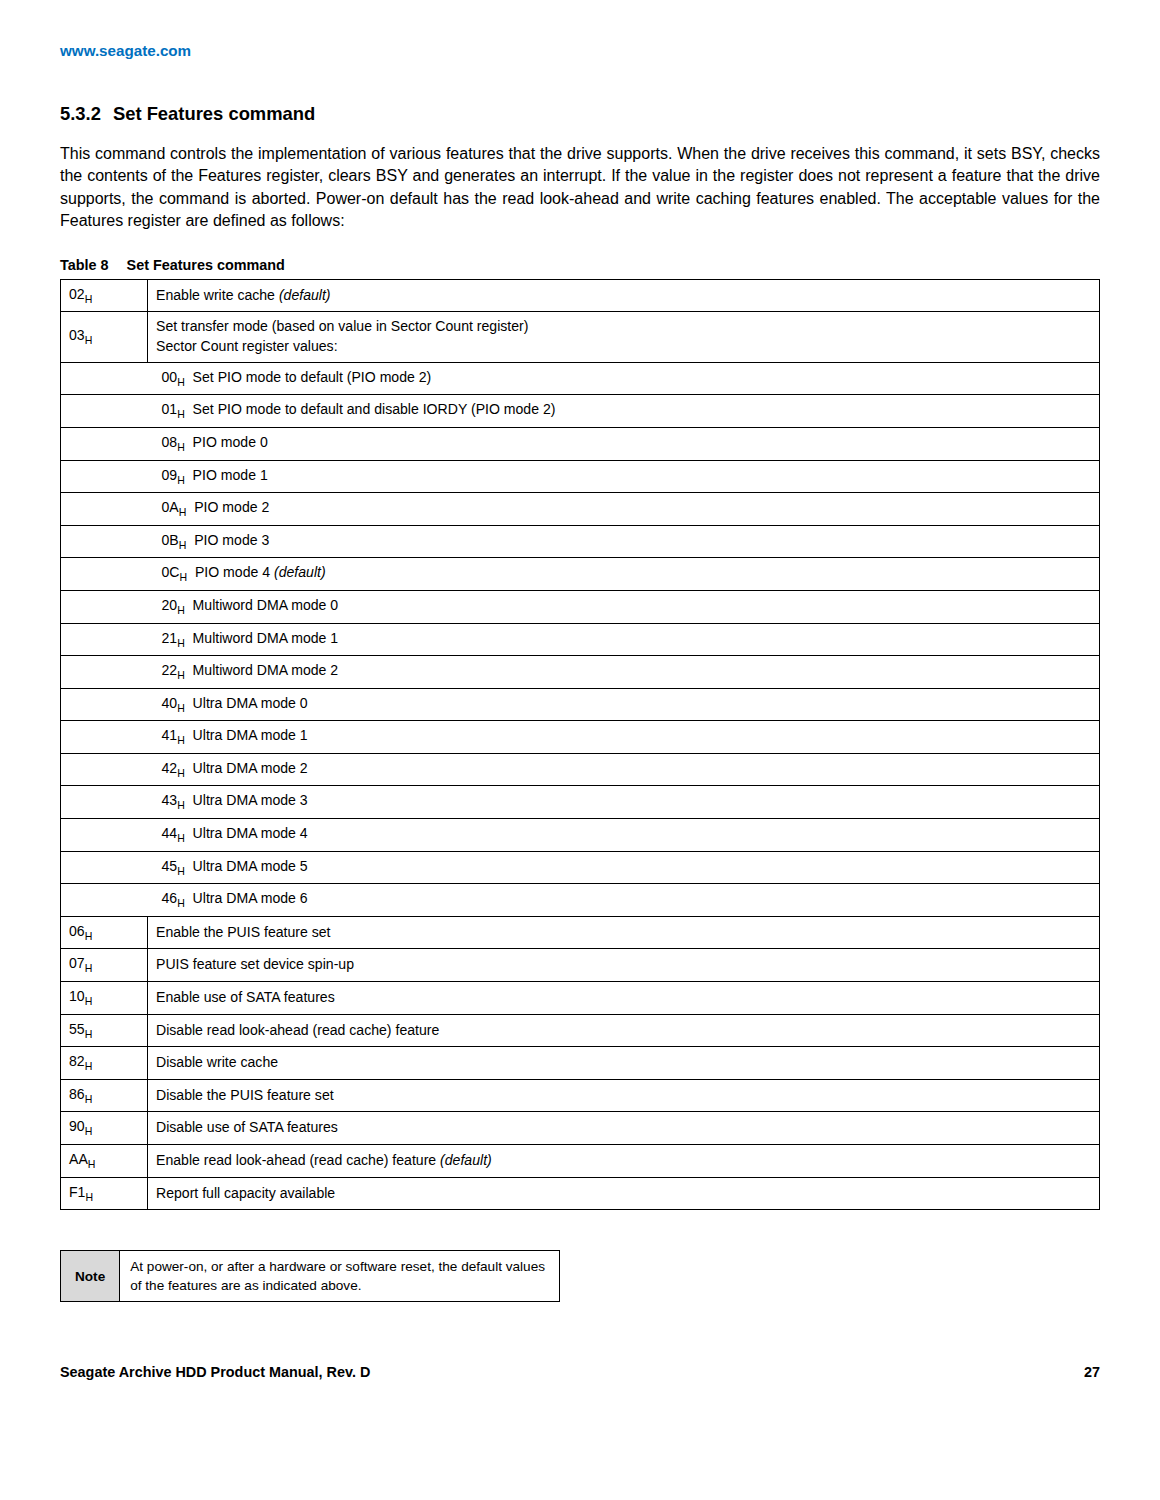www.seagate.com
5.3.2 Set Features command
This command controls the implementation of various features that the drive supports. When the drive receives this command, it sets BSY, checks the contents of the Features register, clears BSY and generates an interrupt. If the value in the register does not represent a feature that the drive supports, the command is aborted. Power-on default has the read look-ahead and write caching features enabled. The acceptable values for the Features register are defined as follows:
Table 8 Set Features command
| 02 H | Enable write cache (default) |
| 03 H | Set transfer mode (based on value in Sector Count register) Sector Count register values: |
| | 00 H Set PIO mode to default (PIO mode 2) |
| | 01 H Set PIO mode to default and disable IORDY (PIO mode 2) |
| | 08 H PIO mode 0 |
| | 09 H PIO mode 1 |
| | 0A H PIO mode 2 |
| | 0B H PIO mode 3 |
| | 0C H PIO mode 4 (default) |
| | 20 H Multiword DMA mode 0 |
| | 21 H Multiword DMA mode 1 |
| | 22 H Multiword DMA mode 2 |
| | 40 H Ultra DMA mode 0 |
| | 41 H Ultra DMA mode 1 |
| | 42 H Ultra DMA mode 2 |
| | 43 H Ultra DMA mode 3 |
| | 44 H Ultra DMA mode 4 |
| | 45 H Ultra DMA mode 5 |
| | 46 H Ultra DMA mode 6 |
| 06 H | Enable the PUIS feature set |
| 07 H | PUIS feature set device spin-up |
| 10 H | Enable use of SATA features |
| 55 H | Disable read look-ahead (read cache) feature |
| 82 H | Disable write cache |
| 86 H | Disable the PUIS feature set |
| 90 H | Disable use of SATA features |
| AA H | Enable read look-ahead (read cache) feature (default) |
| F1 H | Report full capacity available |
Note
At power-on, or after a hardware or software reset, the default values of the features are as indicated above.
Seagate Archive HDD Product Manual, Rev. D 27